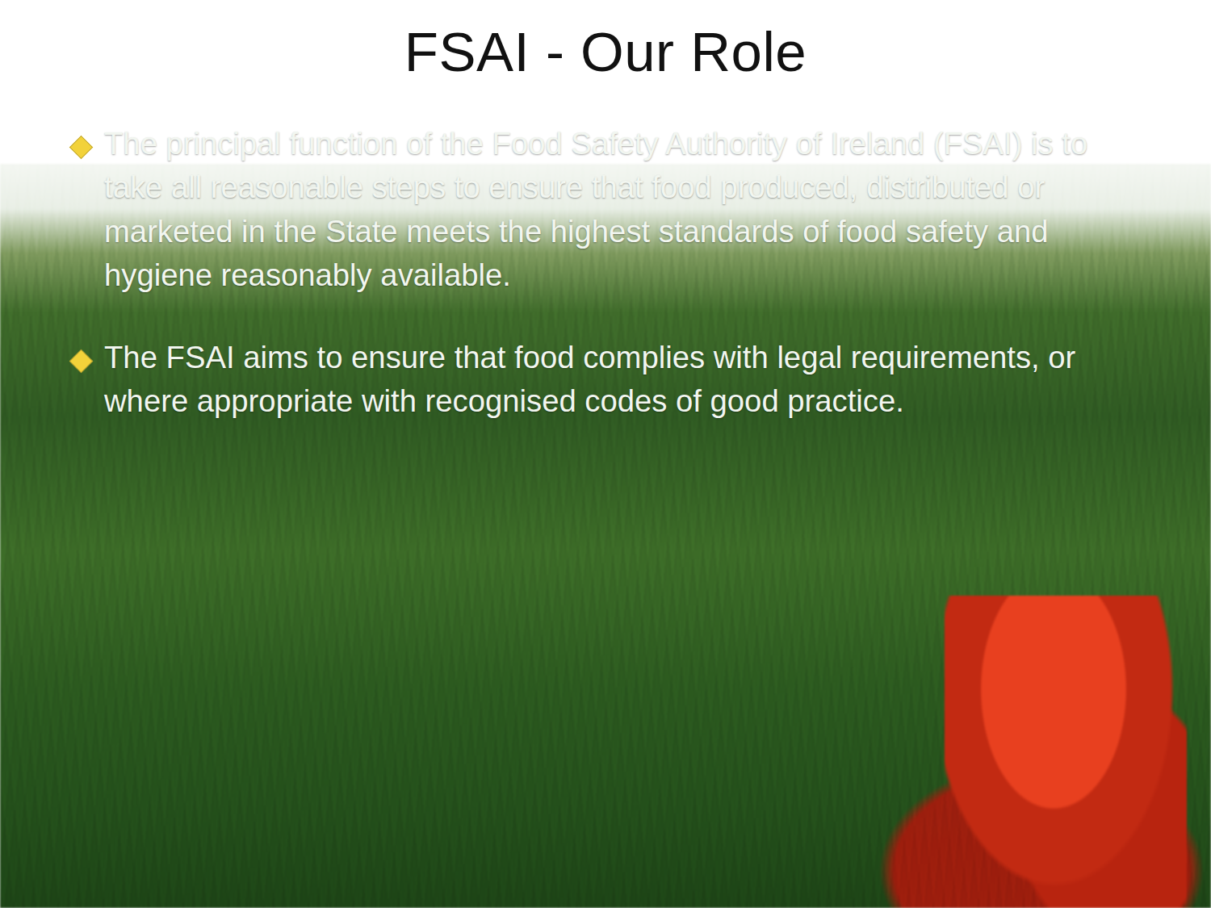FSAI - Our Role
The principal function of the Food Safety Authority of Ireland (FSAI) is to take all reasonable steps to ensure that food produced, distributed or marketed in the State meets the highest standards of food safety and hygiene reasonably available.
The FSAI aims to ensure that food complies with legal requirements, or where appropriate with recognised codes of good practice.